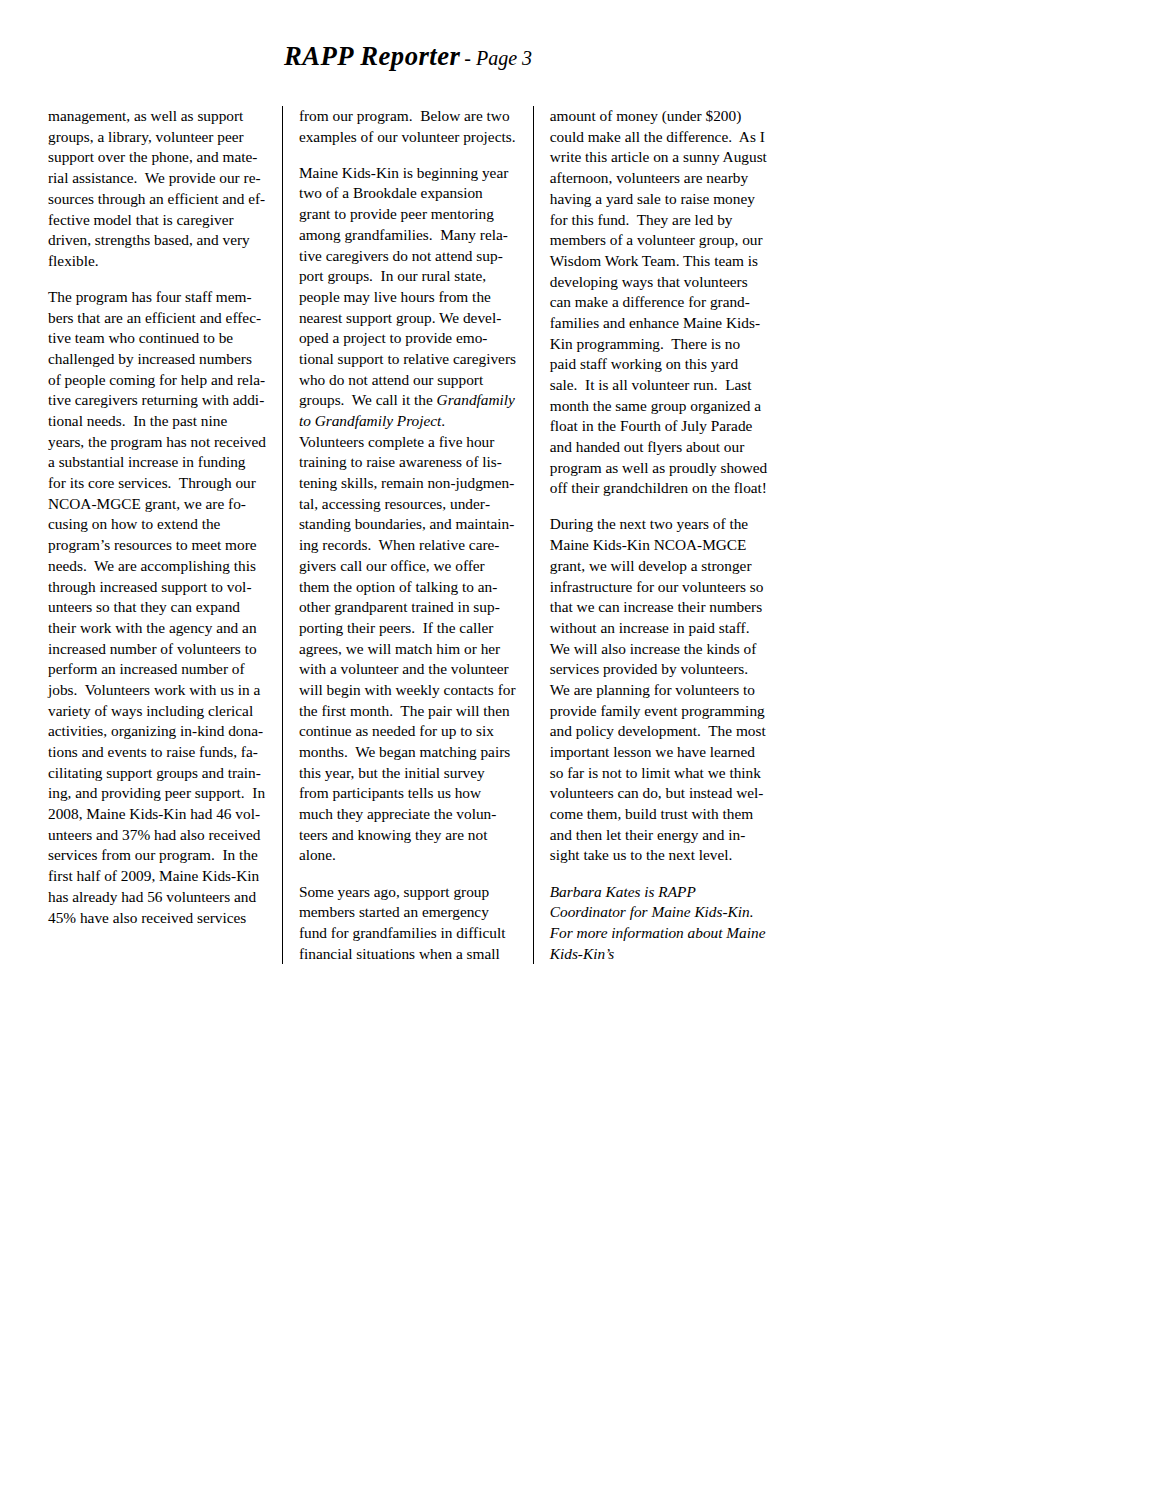RAPP Reporter - Page 3
management, as well as support groups, a library, volunteer peer support over the phone, and material assistance. We provide our resources through an efficient and effective model that is caregiver driven, strengths based, and very flexible.
The program has four staff members that are an efficient and effective team who continued to be challenged by increased numbers of people coming for help and relative caregivers returning with additional needs. In the past nine years, the program has not received a substantial increase in funding for its core services. Through our NCOA-MGCE grant, we are focusing on how to extend the program’s resources to meet more needs. We are accomplishing this through increased support to volunteers so that they can expand their work with the agency and an increased number of volunteers to perform an increased number of jobs. Volunteers work with us in a variety of ways including clerical activities, organizing in-kind donations and events to raise funds, facilitating support groups and training, and providing peer support. In 2008, Maine Kids-Kin had 46 volunteers and 37% had also received services from our program. In the first half of 2009, Maine Kids-Kin has already had 56 volunteers and 45% have also received services from our program. Below are two examples of our volunteer projects.
Maine Kids-Kin is beginning year two of a Brookdale expansion grant to provide peer mentoring among grandfamilies. Many relative caregivers do not attend support groups. In our rural state, people may live hours from the nearest support group. We developed a project to provide emotional support to relative caregivers who do not attend our support groups. We call it the Grandfamily to Grandfamily Project. Volunteers complete a five hour training to raise awareness of listening skills, remain non-judgmental, accessing resources, understanding boundaries, and maintaining records. When relative caregivers call our office, we offer them the option of talking to another grandparent trained in supporting their peers. If the caller agrees, we will match him or her with a volunteer and the volunteer will begin with weekly contacts for the first month. The pair will then continue as needed for up to six months. We began matching pairs this year, but the initial survey from participants tells us how much they appreciate the volunteers and knowing they are not alone.
Some years ago, support group members started an emergency fund for grandfamilies in difficult financial situations when a small amount of money (under $200) could make all the difference. As I write this article on a sunny August afternoon, volunteers are nearby having a yard sale to raise money for this fund. They are led by members of a volunteer group, our Wisdom Work Team. This team is developing ways that volunteers can make a difference for grandfamilies and enhance Maine Kids-Kin programming. There is no paid staff working on this yard sale. It is all volunteer run. Last month the same group organized a float in the Fourth of July Parade and handed out flyers about our program as well as proudly showed off their grandchildren on the float!
During the next two years of the Maine Kids-Kin NCOA-MGCE grant, we will develop a stronger infrastructure for our volunteers so that we can increase their numbers without an increase in paid staff. We will also increase the kinds of services provided by volunteers. We are planning for volunteers to provide family event programming and policy development. The most important lesson we have learned so far is not to limit what we think volunteers can do, but instead welcome them, build trust with them and then let their energy and insight take us to the next level.
Barbara Kates is RAPP Coordinator for Maine Kids-Kin. For more information about Maine Kids-Kin’s